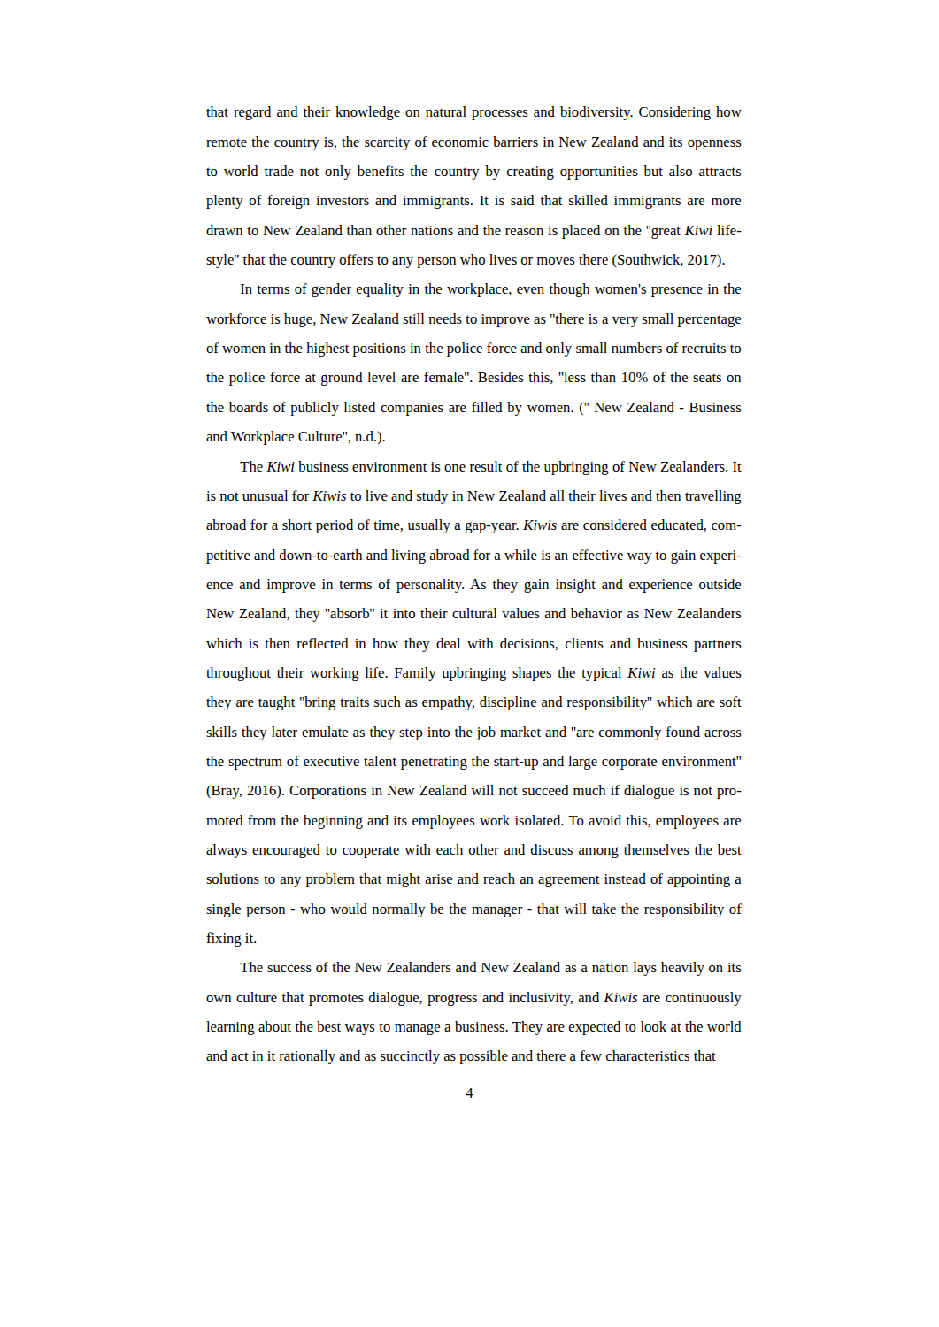that regard and their knowledge on natural processes and biodiversity. Considering how remote the country is, the scarcity of economic barriers in New Zealand and its openness to world trade not only benefits the country by creating opportunities but also attracts plenty of foreign investors and immigrants. It is said that skilled immigrants are more drawn to New Zealand than other nations and the reason is placed on the ''great Kiwi lifestyle'' that the country offers to any person who lives or moves there (Southwick, 2017).
In terms of gender equality in the workplace, even though women's presence in the workforce is huge, New Zealand still needs to improve as ''there is a very small percentage of women in the highest positions in the police force and only small numbers of recruits to the police force at ground level are female''. Besides this, ''less than 10% of the seats on the boards of publicly listed companies are filled by women. ('' New Zealand - Business and Workplace Culture'', n.d.).
The Kiwi business environment is one result of the upbringing of New Zealanders. It is not unusual for Kiwis to live and study in New Zealand all their lives and then travelling abroad for a short period of time, usually a gap-year. Kiwis are considered educated, competitive and down-to-earth and living abroad for a while is an effective way to gain experience and improve in terms of personality. As they gain insight and experience outside New Zealand, they ''absorb'' it into their cultural values and behavior as New Zealanders which is then reflected in how they deal with decisions, clients and business partners throughout their working life. Family upbringing shapes the typical Kiwi as the values they are taught ''bring traits such as empathy, discipline and responsibility'' which are soft skills they later emulate as they step into the job market and ''are commonly found across the spectrum of executive talent penetrating the start-up and large corporate environment'' (Bray, 2016). Corporations in New Zealand will not succeed much if dialogue is not promoted from the beginning and its employees work isolated. To avoid this, employees are always encouraged to cooperate with each other and discuss among themselves the best solutions to any problem that might arise and reach an agreement instead of appointing a single person - who would normally be the manager - that will take the responsibility of fixing it.
The success of the New Zealanders and New Zealand as a nation lays heavily on its own culture that promotes dialogue, progress and inclusivity, and Kiwis are continuously learning about the best ways to manage a business. They are expected to look at the world and act in it rationally and as succinctly as possible and there a few characteristics that
4